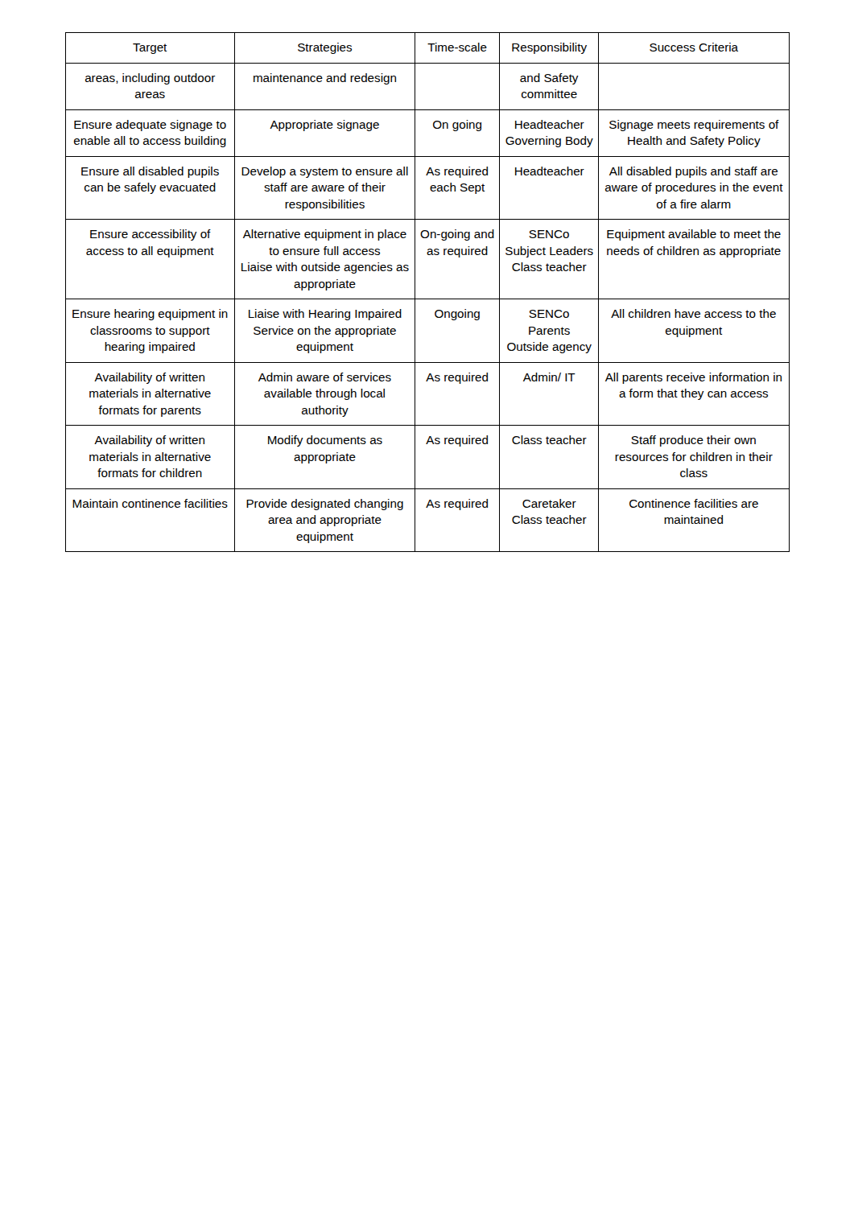| Target | Strategies | Time-scale | Responsibility | Success Criteria |
| --- | --- | --- | --- | --- |
| areas, including outdoor areas | maintenance and redesign | | and Safety committee | |
| Ensure adequate signage to enable all to access building | Appropriate signage | On going | Headteacher Governing Body | Signage meets requirements of Health and Safety Policy |
| Ensure all disabled pupils can be safely evacuated | Develop a system to ensure all staff are aware of their responsibilities | As required each Sept | Headteacher | All disabled pupils and staff are aware of procedures in the event of a fire alarm |
| Ensure accessibility of access to all equipment | Alternative equipment in place to ensure full access Liaise with outside agencies as appropriate | On-going and as required | SENCo Subject Leaders Class teacher | Equipment available to meet the needs of children as appropriate |
| Ensure hearing equipment in classrooms to support hearing impaired | Liaise with Hearing Impaired Service on the appropriate equipment | Ongoing | SENCo Parents Outside agency | All children have access to the equipment |
| Availability of written materials in alternative formats for parents | Admin aware of services available through local authority | As required | Admin/ IT | All parents receive information in a form that they can access |
| Availability of written materials in alternative formats for children | Modify documents as appropriate | As required | Class teacher | Staff produce their own resources for children in their class |
| Maintain continence facilities | Provide designated changing area and appropriate equipment | As required | Caretaker Class teacher | Continence facilities are maintained |